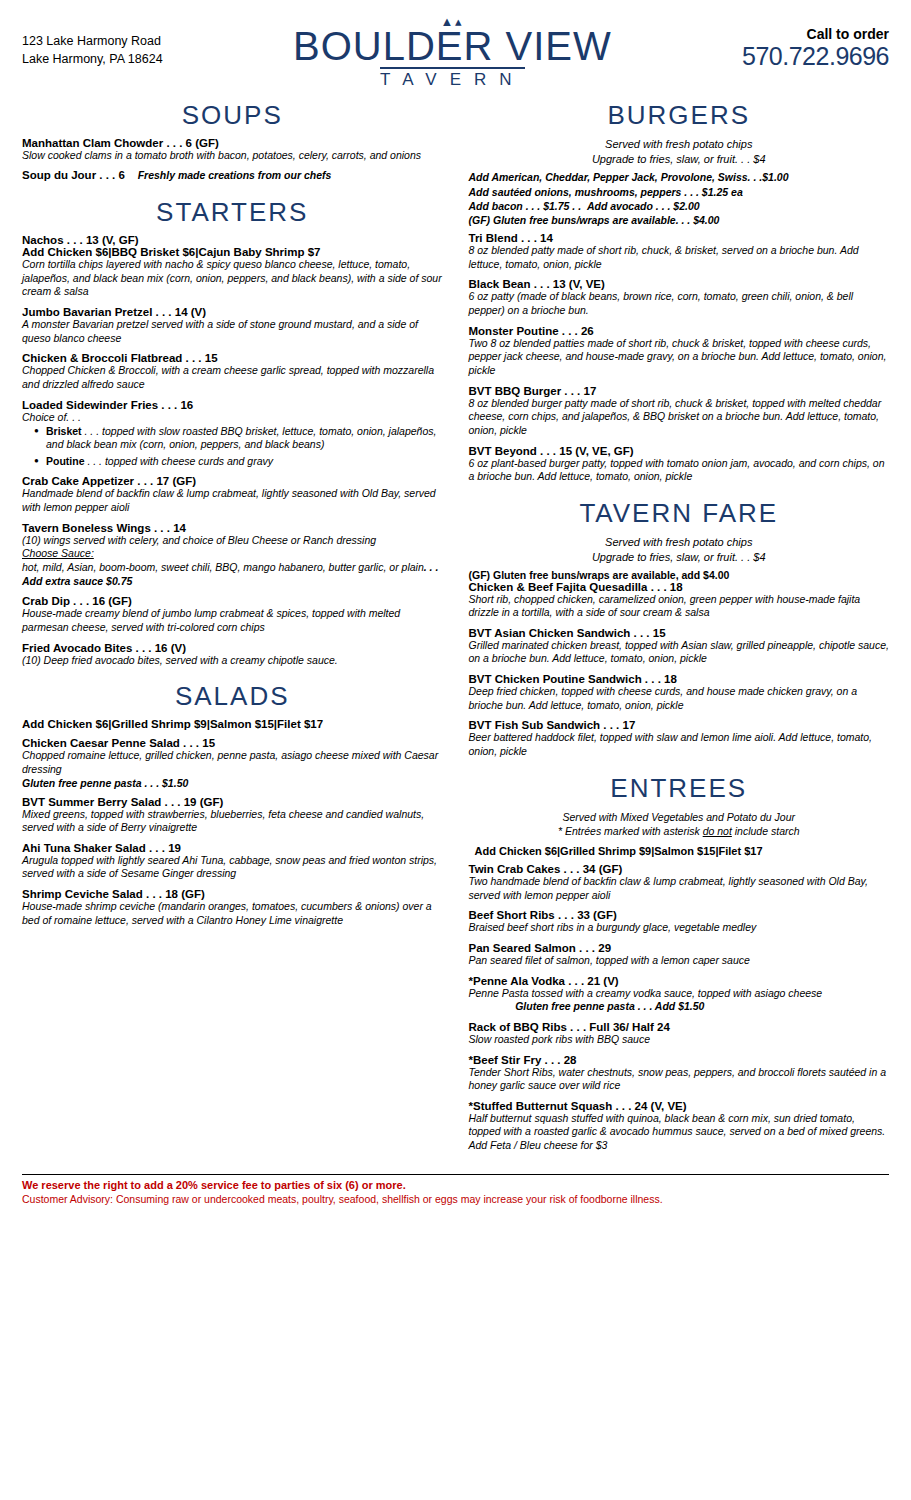123 Lake Harmony Road
Lake Harmony, PA 18624
▲▴
BOULDER VIEW
TAVERN
Call to order
570.722.9696
SOUPS
Manhattan Clam Chowder . . . 6 (GF)
Slow cooked clams in a tomato broth with bacon, potatoes, celery, carrots, and onions
Soup du Jour . . . 6 Freshly made creations from our chefs
STARTERS
Nachos . . . 13 (V, GF)
Add Chicken $6|BBQ Brisket $6|Cajun Baby Shrimp $7
Corn tortilla chips layered with nacho & spicy queso blanco cheese, lettuce, tomato, jalapeños, and black bean mix (corn, onion, peppers, and black beans), with a side of sour cream & salsa
Jumbo Bavarian Pretzel . . . 14 (V)
A monster Bavarian pretzel served with a side of stone ground mustard, and a side of queso blanco cheese
Chicken & Broccoli Flatbread . . . 15
Chopped Chicken & Broccoli, with a cream cheese garlic spread, topped with mozzarella and drizzled alfredo sauce
Loaded Sidewinder Fries . . . 16
Choice of. . .
Brisket . . . topped with slow roasted BBQ brisket, lettuce, tomato, onion, jalapeños, and black bean mix (corn, onion, peppers, and black beans)
Poutine . . . topped with cheese curds and gravy
Crab Cake Appetizer . . . 17 (GF)
Handmade blend of backfin claw & lump crabmeat, lightly seasoned with Old Bay, served with lemon pepper aioli
Tavern Boneless Wings . . . 14
(10) wings served with celery, and choice of Bleu Cheese or Ranch dressing
Choose Sauce:
hot, mild, Asian, boom-boom, sweet chili, BBQ, mango habanero, butter garlic, or plain. . . Add extra sauce $0.75
Crab Dip . . . 16 (GF)
House-made creamy blend of jumbo lump crabmeat & spices, topped with melted parmesan cheese, served with tri-colored corn chips
Fried Avocado Bites . . . 16 (V)
(10) Deep fried avocado bites, served with a creamy chipotle sauce.
SALADS
Add Chicken $6|Grilled Shrimp $9|Salmon $15|Filet $17
Chicken Caesar Penne Salad . . . 15
Chopped romaine lettuce, grilled chicken, penne pasta, asiago cheese mixed with Caesar dressing
Gluten free penne pasta . . . $1.50
BVT Summer Berry Salad . . . 19 (GF)
Mixed greens, topped with strawberries, blueberries, feta cheese and candied walnuts, served with a side of Berry vinaigrette
Ahi Tuna Shaker Salad . . . 19
Arugula topped with lightly seared Ahi Tuna, cabbage, snow peas and fried wonton strips, served with a side of Sesame Ginger dressing
Shrimp Ceviche Salad . . . 18 (GF)
House-made shrimp ceviche (mandarin oranges, tomatoes, cucumbers & onions) over a bed of romaine lettuce, served with a Cilantro Honey Lime vinaigrette
BURGERS
Served with fresh potato chips
Upgrade to fries, slaw, or fruit. . . $4
Add American, Cheddar, Pepper Jack, Provolone, Swiss. . .$1.00
Add sautéed onions, mushrooms, peppers . . . $1.25 ea
Add bacon . . . $1.75 . . Add avocado . . . $2.00
(GF) Gluten free buns/wraps are available. . . $4.00
Tri Blend . . . 14
8 oz blended patty made of short rib, chuck, & brisket, served on a brioche bun. Add lettuce, tomato, onion, pickle
Black Bean . . . 13 (V, VE)
6 oz patty (made of black beans, brown rice, corn, tomato, green chili, onion, & bell pepper) on a brioche bun.
Monster Poutine . . . 26
Two 8 oz blended patties made of short rib, chuck & brisket, topped with cheese curds, pepper jack cheese, and house-made gravy, on a brioche bun. Add lettuce, tomato, onion, pickle
BVT BBQ Burger . . . 17
8 oz blended burger patty made of short rib, chuck & brisket, topped with melted cheddar cheese, corn chips, and jalapeños, & BBQ brisket on a brioche bun. Add lettuce, tomato, onion, pickle
BVT Beyond . . . 15 (V, VE, GF)
6 oz plant-based burger patty, topped with tomato onion jam, avocado, and corn chips, on a brioche bun. Add lettuce, tomato, onion, pickle
TAVERN FARE
Served with fresh potato chips
Upgrade to fries, slaw, or fruit. . . $4
(GF) Gluten free buns/wraps are available, add $4.00
Chicken & Beef Fajita Quesadilla . . . 18
Short rib, chopped chicken, caramelized onion, green pepper with house-made fajita drizzle in a tortilla, with a side of sour cream & salsa
BVT Asian Chicken Sandwich . . . 15
Grilled marinated chicken breast, topped with Asian slaw, grilled pineapple, chipotle sauce, on a brioche bun. Add lettuce, tomato, onion, pickle
BVT Chicken Poutine Sandwich . . . 18
Deep fried chicken, topped with cheese curds, and house made chicken gravy, on a brioche bun. Add lettuce, tomato, onion, pickle
BVT Fish Sub Sandwich . . . 17
Beer battered haddock filet, topped with slaw and lemon lime aioli. Add lettuce, tomato, onion, pickle
ENTREES
Served with Mixed Vegetables and Potato du Jour
* Entrées marked with asterisk do not include starch
Add Chicken $6|Grilled Shrimp $9|Salmon $15|Filet $17
Twin Crab Cakes . . . 34 (GF)
Two handmade blend of backfin claw & lump crabmeat, lightly seasoned with Old Bay, served with lemon pepper aioli
Beef Short Ribs . . . 33 (GF)
Braised beef short ribs in a burgundy glace, vegetable medley
Pan Seared Salmon . . . 29
Pan seared filet of salmon, topped with a lemon caper sauce
*Penne Ala Vodka . . . 21 (V)
Penne Pasta tossed with a creamy vodka sauce, topped with asiago cheese Gluten free penne pasta . . . Add $1.50
Rack of BBQ Ribs . . . Full 36/ Half 24
Slow roasted pork ribs with BBQ sauce
*Beef Stir Fry . . . 28
Tender Short Ribs, water chestnuts, snow peas, peppers, and broccoli florets sautéed in a honey garlic sauce over wild rice
*Stuffed Butternut Squash . . . 24 (V, VE)
Half butternut squash stuffed with quinoa, black bean & corn mix, sun dried tomato, topped with a roasted garlic & avocado hummus sauce, served on a bed of mixed greens.
Add Feta / Bleu cheese for $3
We reserve the right to add a 20% service fee to parties of six (6) or more.
Customer Advisory: Consuming raw or undercooked meats, poultry, seafood, shellfish or eggs may increase your risk of foodborne illness.